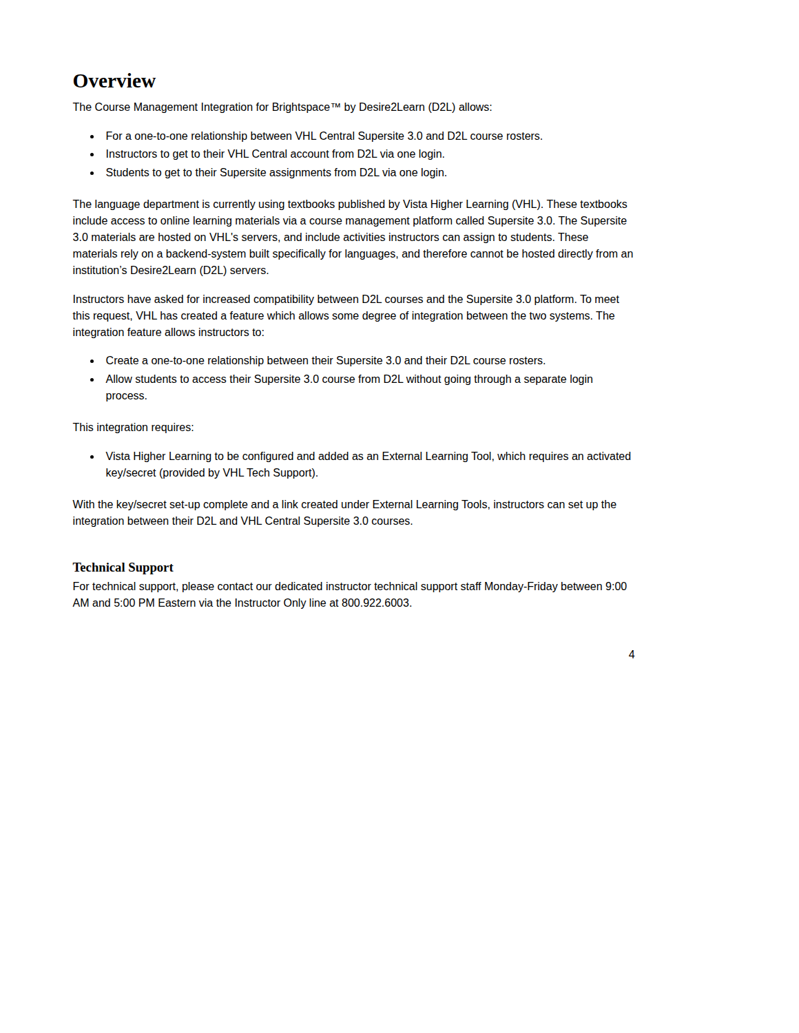Overview
The Course Management Integration for Brightspace™ by Desire2Learn (D2L) allows:
For a one-to-one relationship between VHL Central Supersite 3.0 and D2L course rosters.
Instructors to get to their VHL Central account from D2L via one login.
Students to get to their Supersite assignments from D2L via one login.
The language department is currently using textbooks published by Vista Higher Learning (VHL). These textbooks include access to online learning materials via a course management platform called Supersite 3.0. The Supersite 3.0 materials are hosted on VHL's servers, and include activities instructors can assign to students. These materials rely on a backend-system built specifically for languages, and therefore cannot be hosted directly from an institution’s Desire2Learn (D2L) servers.
Instructors have asked for increased compatibility between D2L courses and the Supersite 3.0 platform. To meet this request, VHL has created a feature which allows some degree of integration between the two systems. The integration feature allows instructors to:
Create a one-to-one relationship between their Supersite 3.0 and their D2L course rosters.
Allow students to access their Supersite 3.0 course from D2L without going through a separate login process.
This integration requires:
Vista Higher Learning to be configured and added as an External Learning Tool, which requires an activated key/secret (provided by VHL Tech Support).
With the key/secret set-up complete and a link created under External Learning Tools, instructors can set up the integration between their D2L and VHL Central Supersite 3.0 courses.
Technical Support
For technical support, please contact our dedicated instructor technical support staff Monday-Friday between 9:00 AM and 5:00 PM Eastern via the Instructor Only line at 800.922.6003.
4